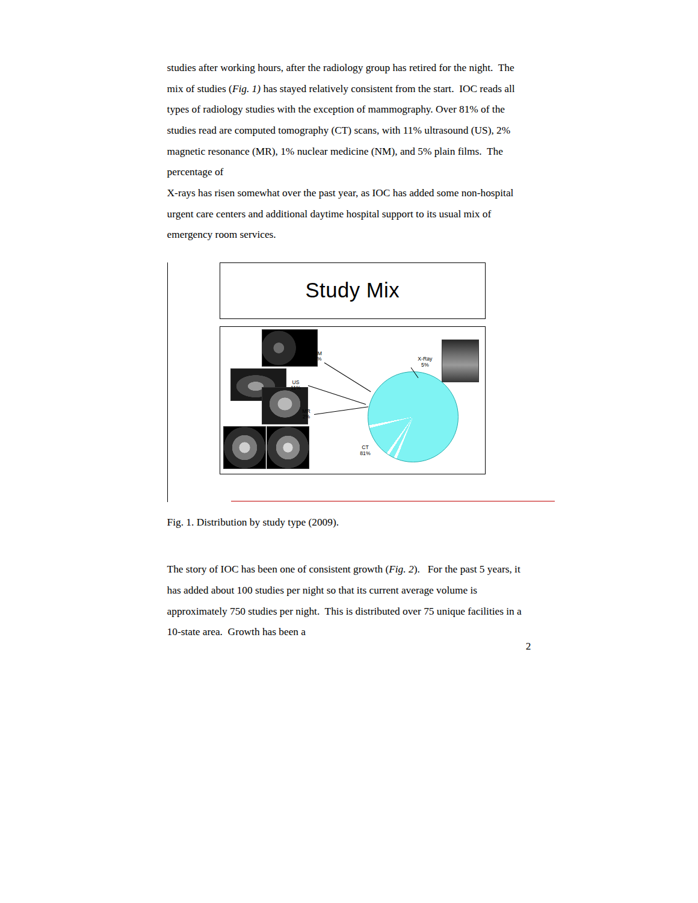studies after working hours, after the radiology group has retired for the night. The mix of studies (Fig. 1) has stayed relatively consistent from the start. IOC reads all types of radiology studies with the exception of mammography. Over 81% of the studies read are computed tomography (CT) scans, with 11% ultrasound (US), 2% magnetic resonance (MR), 1% nuclear medicine (NM), and 5% plain films. The percentage of
X-rays has risen somewhat over the past year, as IOC has added some non-hospital urgent care centers and additional daytime hospital support to its usual mix of emergency room services.
Study Mix
NM
1%
US
11%
MR
2%
CT
81%
X-Ray
5%
Fig. 1. Distribution by study type (2009).
The story of IOC has been one of consistent growth (Fig. 2). For the past 5 years, it has added about 100 studies per night so that its current average volume is approximately 750 studies per night. This is distributed over 75 unique facilities in a 10-state area. Growth has been a
2